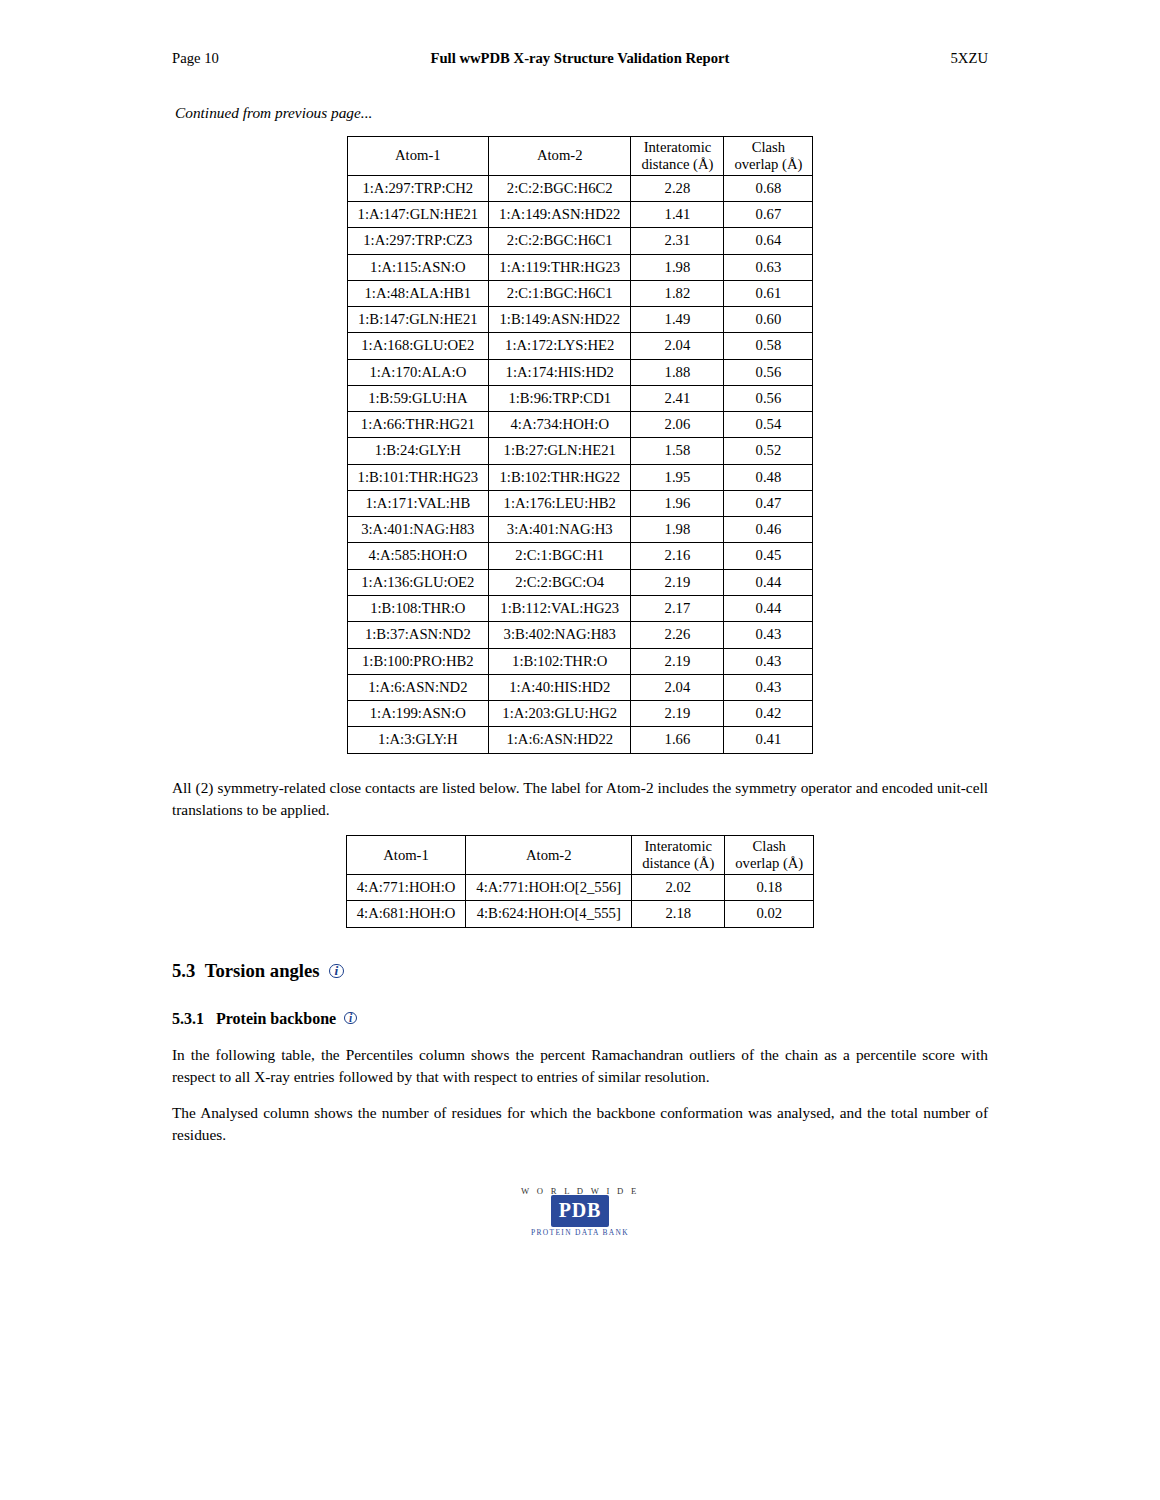Page 10
Full wwPDB X-ray Structure Validation Report
5XZU
Continued from previous page...
| Atom-1 | Atom-2 | Interatomic distance (Å) | Clash overlap (Å) |
| --- | --- | --- | --- |
| 1:A:297:TRP:CH2 | 2:C:2:BGC:H6C2 | 2.28 | 0.68 |
| 1:A:147:GLN:HE21 | 1:A:149:ASN:HD22 | 1.41 | 0.67 |
| 1:A:297:TRP:CZ3 | 2:C:2:BGC:H6C1 | 2.31 | 0.64 |
| 1:A:115:ASN:O | 1:A:119:THR:HG23 | 1.98 | 0.63 |
| 1:A:48:ALA:HB1 | 2:C:1:BGC:H6C1 | 1.82 | 0.61 |
| 1:B:147:GLN:HE21 | 1:B:149:ASN:HD22 | 1.49 | 0.60 |
| 1:A:168:GLU:OE2 | 1:A:172:LYS:HE2 | 2.04 | 0.58 |
| 1:A:170:ALA:O | 1:A:174:HIS:HD2 | 1.88 | 0.56 |
| 1:B:59:GLU:HA | 1:B:96:TRP:CD1 | 2.41 | 0.56 |
| 1:A:66:THR:HG21 | 4:A:734:HOH:O | 2.06 | 0.54 |
| 1:B:24:GLY:H | 1:B:27:GLN:HE21 | 1.58 | 0.52 |
| 1:B:101:THR:HG23 | 1:B:102:THR:HG22 | 1.95 | 0.48 |
| 1:A:171:VAL:HB | 1:A:176:LEU:HB2 | 1.96 | 0.47 |
| 3:A:401:NAG:H83 | 3:A:401:NAG:H3 | 1.98 | 0.46 |
| 4:A:585:HOH:O | 2:C:1:BGC:H1 | 2.16 | 0.45 |
| 1:A:136:GLU:OE2 | 2:C:2:BGC:O4 | 2.19 | 0.44 |
| 1:B:108:THR:O | 1:B:112:VAL:HG23 | 2.17 | 0.44 |
| 1:B:37:ASN:ND2 | 3:B:402:NAG:H83 | 2.26 | 0.43 |
| 1:B:100:PRO:HB2 | 1:B:102:THR:O | 2.19 | 0.43 |
| 1:A:6:ASN:ND2 | 1:A:40:HIS:HD2 | 2.04 | 0.43 |
| 1:A:199:ASN:O | 1:A:203:GLU:HG2 | 2.19 | 0.42 |
| 1:A:3:GLY:H | 1:A:6:ASN:HD22 | 1.66 | 0.41 |
All (2) symmetry-related close contacts are listed below. The label for Atom-2 includes the symmetry operator and encoded unit-cell translations to be applied.
| Atom-1 | Atom-2 | Interatomic distance (Å) | Clash overlap (Å) |
| --- | --- | --- | --- |
| 4:A:771:HOH:O | 4:A:771:HOH:O[2_556] | 2.02 | 0.18 |
| 4:A:681:HOH:O | 4:B:624:HOH:O[4_555] | 2.18 | 0.02 |
5.3 Torsion angles i
5.3.1 Protein backbone i
In the following table, the Percentiles column shows the percent Ramachandran outliers of the chain as a percentile score with respect to all X-ray entries followed by that with respect to entries of similar resolution.
The Analysed column shows the number of residues for which the backbone conformation was analysed, and the total number of residues.
W O R L D W I D E
PDB
PROTEIN DATA BANK